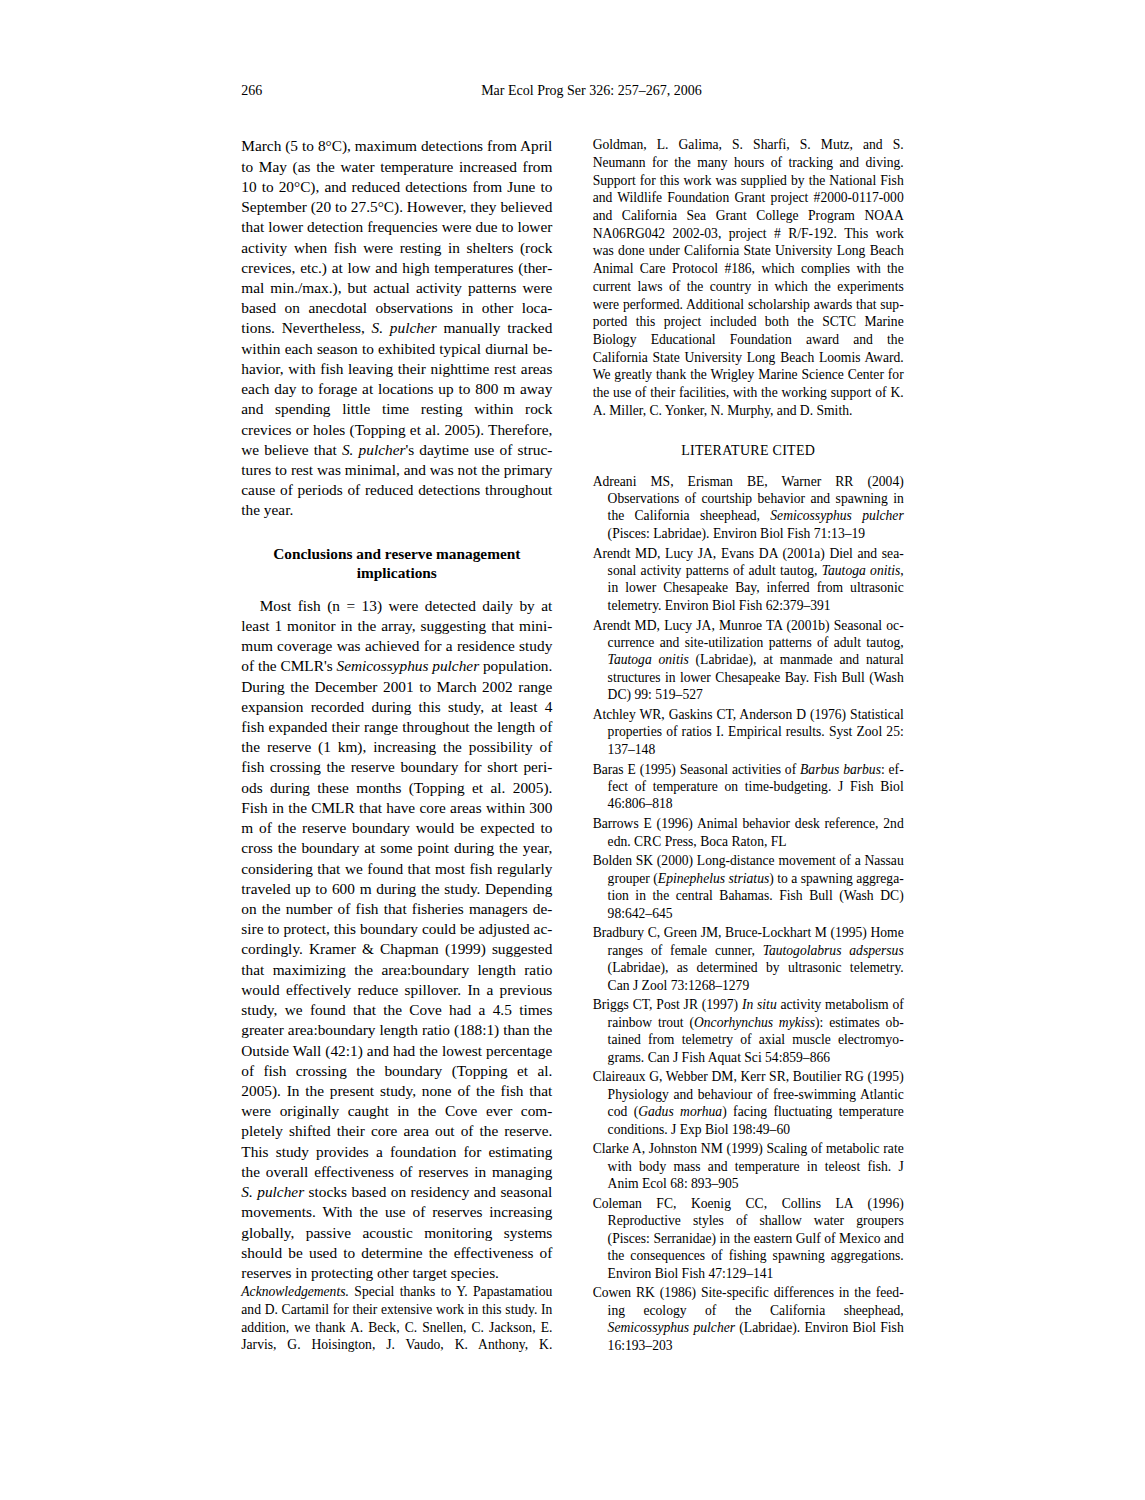266
Mar Ecol Prog Ser 326: 257–267, 2006
March (5 to 8°C), maximum detections from April to May (as the water temperature increased from 10 to 20°C), and reduced detections from June to September (20 to 27.5°C). However, they believed that lower detection frequencies were due to lower activity when fish were resting in shelters (rock crevices, etc.) at low and high temperatures (thermal min./max.), but actual activity patterns were based on anecdotal observations in other locations. Nevertheless, S. pulcher manually tracked within each season to exhibited typical diurnal behavior, with fish leaving their nighttime rest areas each day to forage at locations up to 800 m away and spending little time resting within rock crevices or holes (Topping et al. 2005). Therefore, we believe that S. pulcher's daytime use of structures to rest was minimal, and was not the primary cause of periods of reduced detections throughout the year.
Conclusions and reserve management
implications
Most fish (n = 13) were detected daily by at least 1 monitor in the array, suggesting that minimum coverage was achieved for a residence study of the CMLR's Semicossyphus pulcher population. During the December 2001 to March 2002 range expansion recorded during this study, at least 4 fish expanded their range throughout the length of the reserve (1 km), increasing the possibility of fish crossing the reserve boundary for short periods during these months (Topping et al. 2005). Fish in the CMLR that have core areas within 300 m of the reserve boundary would be expected to cross the boundary at some point during the year, considering that we found that most fish regularly traveled up to 600 m during the study. Depending on the number of fish that fisheries managers desire to protect, this boundary could be adjusted accordingly. Kramer & Chapman (1999) suggested that maximizing the area:boundary length ratio would effectively reduce spillover. In a previous study, we found that the Cove had a 4.5 times greater area:boundary length ratio (188:1) than the Outside Wall (42:1) and had the lowest percentage of fish crossing the boundary (Topping et al. 2005). In the present study, none of the fish that were originally caught in the Cove ever completely shifted their core area out of the reserve. This study provides a foundation for estimating the overall effectiveness of reserves in managing S. pulcher stocks based on residency and seasonal movements. With the use of reserves increasing globally, passive acoustic monitoring systems should be used to determine the effectiveness of reserves in protecting other target species.
Acknowledgements. Special thanks to Y. Papastamatiou and D. Cartamil for their extensive work in this study. In addition, we thank A. Beck, C. Snellen, C. Jackson, E. Jarvis, G. Hoisington, J. Vaudo, K. Anthony, K. Goldman, L. Galima, S. Sharfi, S. Mutz, and S. Neumann for the many hours of tracking and diving. Support for this work was supplied by the National Fish and Wildlife Foundation Grant project #2000-0117-000 and California Sea Grant College Program NOAA NA06RG042 2002-03, project # R/F-192. This work was done under California State University Long Beach Animal Care Protocol #186, which complies with the current laws of the country in which the experiments were performed. Additional scholarship awards that supported this project included both the SCTC Marine Biology Educational Foundation award and the California State University Long Beach Loomis Award. We greatly thank the Wrigley Marine Science Center for the use of their facilities, with the working support of K. A. Miller, C. Yonker, N. Murphy, and D. Smith.
LITERATURE CITED
Adreani MS, Erisman BE, Warner RR (2004) Observations of courtship behavior and spawning in the California sheephead, Semicossyphus pulcher (Pisces: Labridae). Environ Biol Fish 71:13–19
Arendt MD, Lucy JA, Evans DA (2001a) Diel and seasonal activity patterns of adult tautog, Tautoga onitis, in lower Chesapeake Bay, inferred from ultrasonic telemetry. Environ Biol Fish 62:379–391
Arendt MD, Lucy JA, Munroe TA (2001b) Seasonal occurrence and site-utilization patterns of adult tautog, Tautoga onitis (Labridae), at manmade and natural structures in lower Chesapeake Bay. Fish Bull (Wash DC) 99: 519–527
Atchley WR, Gaskins CT, Anderson D (1976) Statistical properties of ratios I. Empirical results. Syst Zool 25: 137–148
Baras E (1995) Seasonal activities of Barbus barbus: effect of temperature on time-budgeting. J Fish Biol 46:806–818
Barrows E (1996) Animal behavior desk reference, 2nd edn. CRC Press, Boca Raton, FL
Bolden SK (2000) Long-distance movement of a Nassau grouper (Epinephelus striatus) to a spawning aggregation in the central Bahamas. Fish Bull (Wash DC) 98:642–645
Bradbury C, Green JM, Bruce-Lockhart M (1995) Home ranges of female cunner, Tautogolabrus adspersus (Labridae), as determined by ultrasonic telemetry. Can J Zool 73:1268–1279
Briggs CT, Post JR (1997) In situ activity metabolism of rainbow trout (Oncorhynchus mykiss): estimates obtained from telemetry of axial muscle electromyograms. Can J Fish Aquat Sci 54:859–866
Claireaux G, Webber DM, Kerr SR, Boutilier RG (1995) Physiology and behaviour of free-swimming Atlantic cod (Gadus morhua) facing fluctuating temperature conditions. J Exp Biol 198:49–60
Clarke A, Johnston NM (1999) Scaling of metabolic rate with body mass and temperature in teleost fish. J Anim Ecol 68: 893–905
Coleman FC, Koenig CC, Collins LA (1996) Reproductive styles of shallow water groupers (Pisces: Serranidae) in the eastern Gulf of Mexico and the consequences of fishing spawning aggregations. Environ Biol Fish 47:129–141
Cowen RK (1986) Site-specific differences in the feeding ecology of the California sheephead, Semicossyphus pulcher (Labridae). Environ Biol Fish 16:193–203